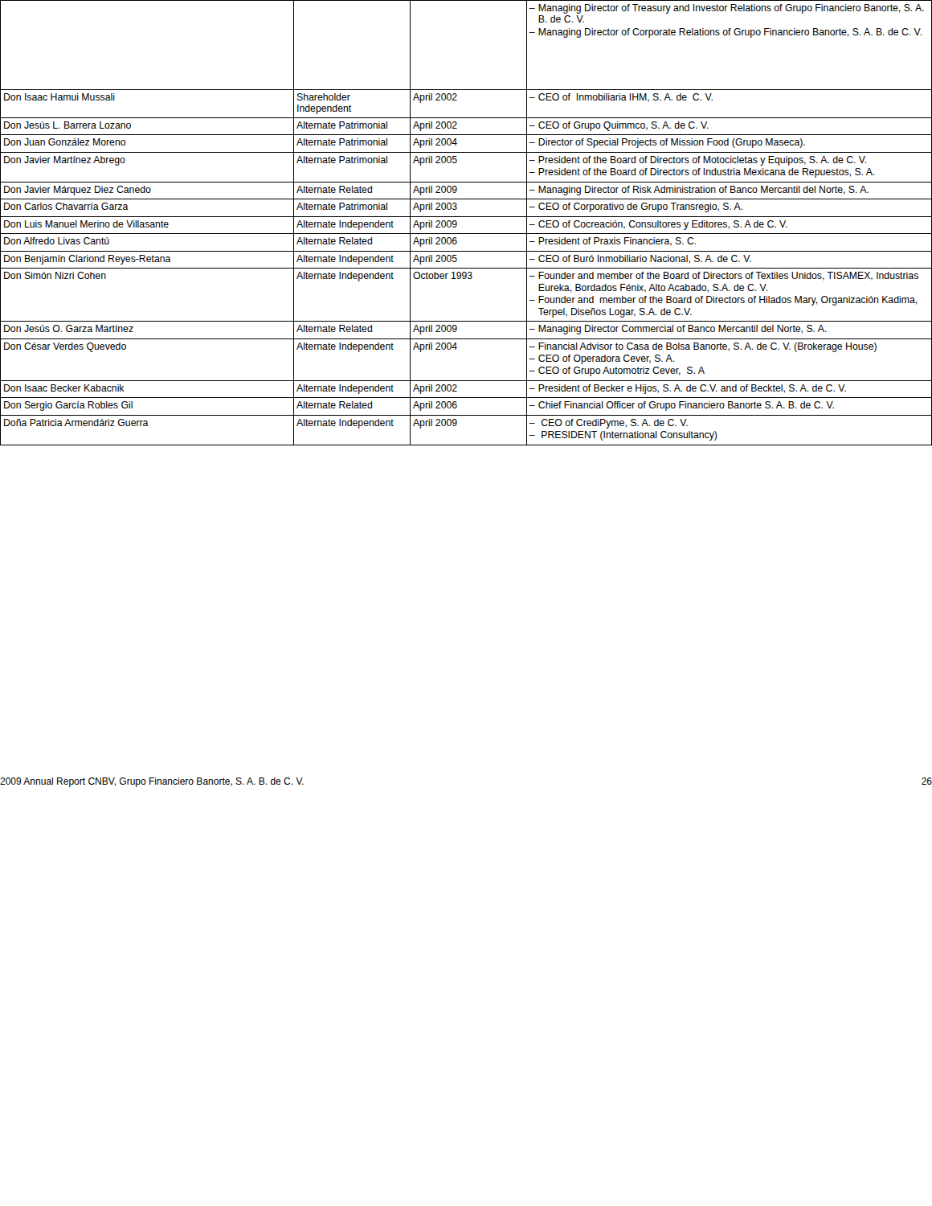| | | | Managing Director of Treasury and Investor Relations of Grupo Financiero Banorte, S. A. B. de C. V. Managing Director of Corporate Relations of Grupo Financiero Banorte, S. A. B. de C. V. |
| Don Isaac Hamui Mussali | Shareholder Independent | April 2002 | CEO of Inmobiliaria IHM, S. A. de C. V. |
| Don Jesús L. Barrera Lozano | Alternate Patrimonial | April 2002 | CEO of Grupo Quimmco, S. A. de C. V. |
| Don Juan González Moreno | Alternate Patrimonial | April 2004 | Director of Special Projects of Mission Food (Grupo Maseca). |
| Don Javier Martínez Abrego | Alternate Patrimonial | April 2005 | President of the Board of Directors of Motocicletas y Equipos, S. A. de C. V. President of the Board of Directors of Industria Mexicana de Repuestos, S. A. |
| Don Javier Márquez Diez Canedo | Alternate Related | April 2009 | Managing Director of Risk Administration of Banco Mercantil del Norte, S. A. |
| Don Carlos Chavarría Garza | Alternate Patrimonial | April 2003 | CEO of Corporativo de Grupo Transregio, S. A. |
| Don Luis Manuel Merino de Villasante | Alternate Independent | April 2009 | CEO of Cocreación, Consultores y Editores, S. A de C. V. |
| Don Alfredo Livas Cantú | Alternate Related | April 2006 | President of Praxis Financiera, S. C. |
| Don Benjamín Clariond Reyes-Retana | Alternate Independent | April 2005 | CEO of Buró Inmobiliario Nacional, S. A. de C. V. |
| Don Simón Nizri Cohen | Alternate Independent | October 1993 | Founder and member of the Board of Directors of Textiles Unidos, TISAMEX, Industrias Eureka, Bordados Fénix, Alto Acabado, S.A. de C. V. Founder and member of the Board of Directors of Hilados Mary, Organización Kadima, Terpel, Diseños Logar, S.A. de C.V. |
| Don Jesús O. Garza Martínez | Alternate Related | April 2009 | Managing Director Commercial of Banco Mercantil del Norte, S. A. |
| Don César Verdes Quevedo | Alternate Independent | April 2004 | Financial Advisor to Casa de Bolsa Banorte, S. A. de C. V. (Brokerage House) CEO of Operadora Cever, S. A. CEO of Grupo Automotriz Cever, S. A |
| Don Isaac Becker Kabacnik | Alternate Independent | April 2002 | President of Becker e Hijos, S. A. de C.V. and of Becktel, S. A. de C. V. |
| Don Sergio García Robles Gil | Alternate Related | April 2006 | Chief Financial Officer of Grupo Financiero Banorte S. A. B. de C. V. |
| Doña Patricia Armendáriz Guerra | Alternate Independent | April 2009 | CEO of CrediPyme, S. A. de C. V. PRESIDENT (International Consultancy) |
2009 Annual Report CNBV, Grupo Financiero Banorte, S. A. B. de C. V. 26